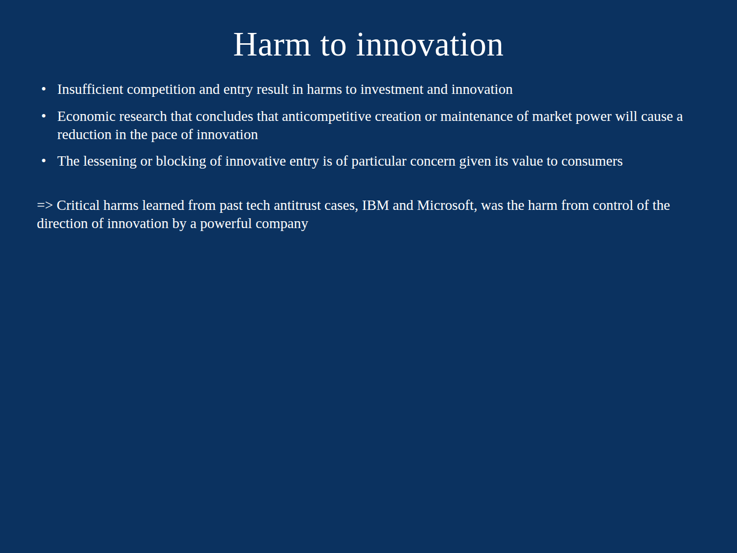Harm to innovation
Insufficient competition and entry result in harms to investment and innovation
Economic research that concludes that anticompetitive creation or maintenance of market power will cause a reduction in the pace of innovation
The lessening or blocking of innovative entry is of particular concern given its value to consumers
=> Critical harms learned from past tech antitrust cases, IBM and Microsoft, was the harm from control of the direction of innovation by a powerful company